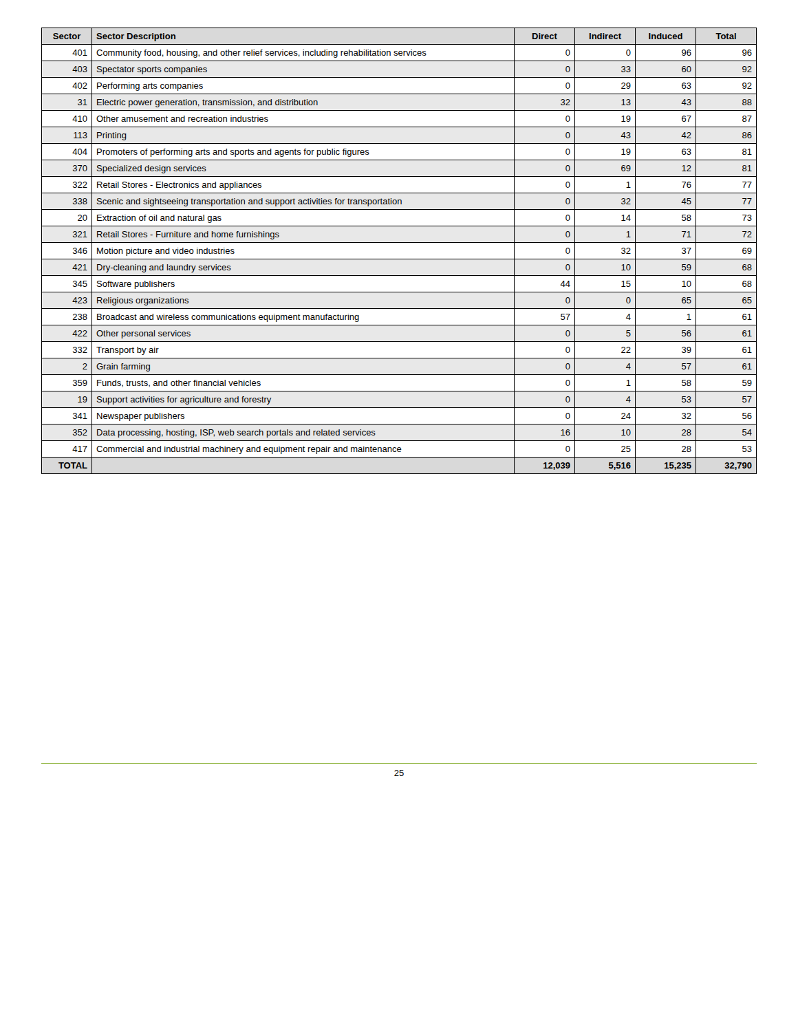| Sector | Sector Description | Direct | Indirect | Induced | Total |
| --- | --- | --- | --- | --- | --- |
| 401 | Community food, housing, and other relief services, including rehabilitation services | 0 | 0 | 96 | 96 |
| 403 | Spectator sports companies | 0 | 33 | 60 | 92 |
| 402 | Performing arts companies | 0 | 29 | 63 | 92 |
| 31 | Electric power generation, transmission, and distribution | 32 | 13 | 43 | 88 |
| 410 | Other amusement and recreation industries | 0 | 19 | 67 | 87 |
| 113 | Printing | 0 | 43 | 42 | 86 |
| 404 | Promoters of performing arts and sports and agents for public figures | 0 | 19 | 63 | 81 |
| 370 | Specialized design services | 0 | 69 | 12 | 81 |
| 322 | Retail Stores - Electronics and appliances | 0 | 1 | 76 | 77 |
| 338 | Scenic and sightseeing transportation and support activities for transportation | 0 | 32 | 45 | 77 |
| 20 | Extraction of oil and natural gas | 0 | 14 | 58 | 73 |
| 321 | Retail Stores - Furniture and home furnishings | 0 | 1 | 71 | 72 |
| 346 | Motion picture and video industries | 0 | 32 | 37 | 69 |
| 421 | Dry-cleaning and laundry services | 0 | 10 | 59 | 68 |
| 345 | Software publishers | 44 | 15 | 10 | 68 |
| 423 | Religious organizations | 0 | 0 | 65 | 65 |
| 238 | Broadcast and wireless communications equipment manufacturing | 57 | 4 | 1 | 61 |
| 422 | Other personal services | 0 | 5 | 56 | 61 |
| 332 | Transport by air | 0 | 22 | 39 | 61 |
| 2 | Grain farming | 0 | 4 | 57 | 61 |
| 359 | Funds, trusts, and other financial vehicles | 0 | 1 | 58 | 59 |
| 19 | Support activities for agriculture and forestry | 0 | 4 | 53 | 57 |
| 341 | Newspaper publishers | 0 | 24 | 32 | 56 |
| 352 | Data processing, hosting, ISP, web search portals and related services | 16 | 10 | 28 | 54 |
| 417 | Commercial and industrial machinery and equipment repair and maintenance | 0 | 25 | 28 | 53 |
| TOTAL | | 12,039 | 5,516 | 15,235 | 32,790 |
25